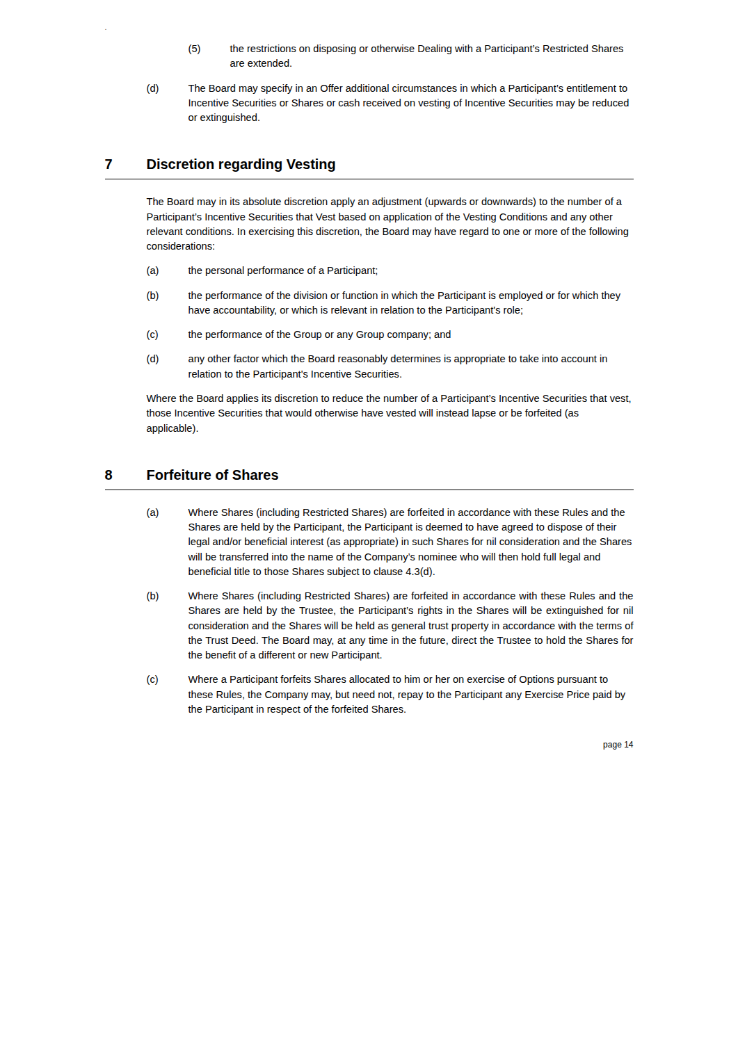.
(5)
the restrictions on disposing or otherwise Dealing with a Participant’s Restricted Shares are extended.
(d)
The Board may specify in an Offer additional circumstances in which a Participant’s entitlement to Incentive Securities or Shares or cash received on vesting of Incentive Securities may be reduced or extinguished.
7
Discretion regarding Vesting
The Board may in its absolute discretion apply an adjustment (upwards or downwards) to the number of a Participant’s Incentive Securities that Vest based on application of the Vesting Conditions and any other relevant conditions. In exercising this discretion, the Board may have regard to one or more of the following considerations:
(a)
the personal performance of a Participant;
(b)
the performance of the division or function in which the Participant is employed or for which they have accountability, or which is relevant in relation to the Participant's role;
(c)
the performance of the Group or any Group company; and
(d)
any other factor which the Board reasonably determines is appropriate to take into account in relation to the Participant's Incentive Securities.
Where the Board applies its discretion to reduce the number of a Participant’s Incentive Securities that vest, those Incentive Securities that would otherwise have vested will instead lapse or be forfeited (as applicable).
8
Forfeiture of Shares
(a)
Where Shares (including Restricted Shares) are forfeited in accordance with these Rules and the Shares are held by the Participant, the Participant is deemed to have agreed to dispose of their legal and/or beneficial interest (as appropriate) in such Shares for nil consideration and the Shares will be transferred into the name of the Company’s nominee who will then hold full legal and beneficial title to those Shares subject to clause 4.3(d).
(b)
Where Shares (including Restricted Shares) are forfeited in accordance with these Rules and the Shares are held by the Trustee, the Participant’s rights in the Shares will be extinguished for nil consideration and the Shares will be held as general trust property in accordance with the terms of the Trust Deed. The Board may, at any time in the future, direct the Trustee to hold the Shares for the benefit of a different or new Participant.
(c)
Where a Participant forfeits Shares allocated to him or her on exercise of Options pursuant to these Rules, the Company may, but need not, repay to the Participant any Exercise Price paid by the Participant in respect of the forfeited Shares.
page 14